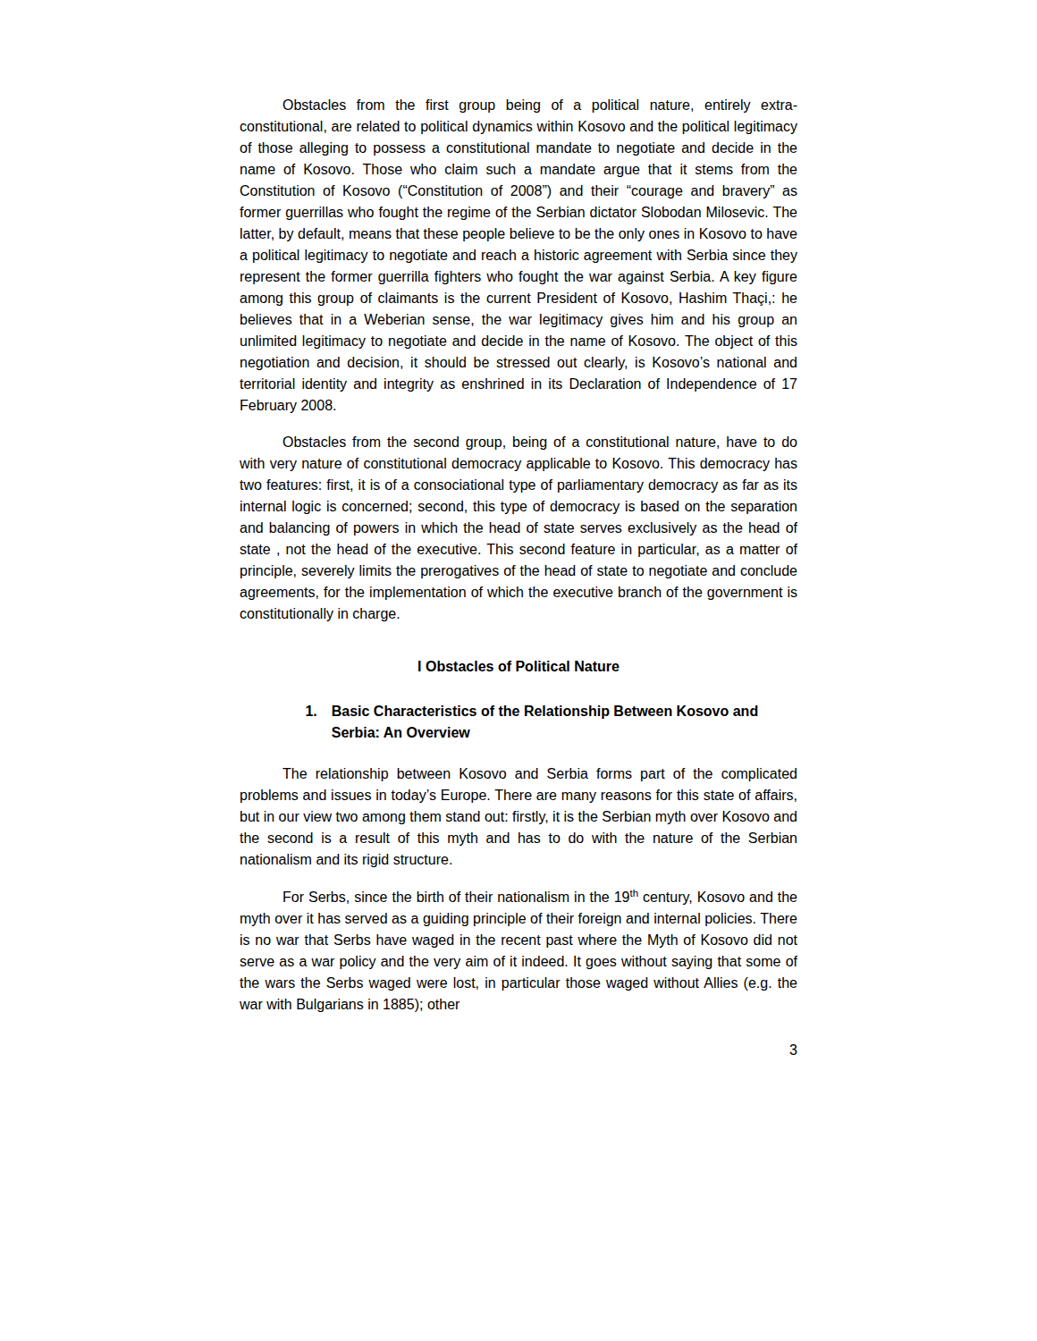Obstacles from the first group being of a political nature, entirely extra-constitutional, are related to political dynamics within Kosovo and the political legitimacy of those alleging to possess a constitutional mandate to negotiate and decide in the name of Kosovo. Those who claim such a mandate argue that it stems from the Constitution of Kosovo (“Constitution of 2008”) and their “courage and bravery” as former guerrillas who fought the regime of the Serbian dictator Slobodan Milosevic. The latter, by default, means that these people believe to be the only ones in Kosovo to have a political legitimacy to negotiate and reach a historic agreement with Serbia since they represent the former guerrilla fighters who fought the war against Serbia. A key figure among this group of claimants is the current President of Kosovo, Hashim Thaçi,: he believes that in a Weberian sense, the war legitimacy gives him and his group an unlimited legitimacy to negotiate and decide in the name of Kosovo. The object of this negotiation and decision, it should be stressed out clearly, is Kosovo’s national and territorial identity and integrity as enshrined in its Declaration of Independence of 17 February 2008.
Obstacles from the second group, being of a constitutional nature, have to do with very nature of constitutional democracy applicable to Kosovo. This democracy has two features: first, it is of a consociational type of parliamentary democracy as far as its internal logic is concerned; second, this type of democracy is based on the separation and balancing of powers in which the head of state serves exclusively as the head of state , not the head of the executive. This second feature in particular, as a matter of principle, severely limits the prerogatives of the head of state to negotiate and conclude agreements, for the implementation of which the executive branch of the government is constitutionally in charge.
I Obstacles of Political Nature
Basic Characteristics of the Relationship Between Kosovo and Serbia: An Overview
The relationship between Kosovo and Serbia forms part of the complicated problems and issues in today’s Europe. There are many reasons for this state of affairs, but in our view two among them stand out: firstly, it is the Serbian myth over Kosovo and the second is a result of this myth and has to do with the nature of the Serbian nationalism and its rigid structure.
For Serbs, since the birth of their nationalism in the 19th century, Kosovo and the myth over it has served as a guiding principle of their foreign and internal policies. There is no war that Serbs have waged in the recent past where the Myth of Kosovo did not serve as a war policy and the very aim of it indeed. It goes without saying that some of the wars the Serbs waged were lost, in particular those waged without Allies (e.g. the war with Bulgarians in 1885); other
3